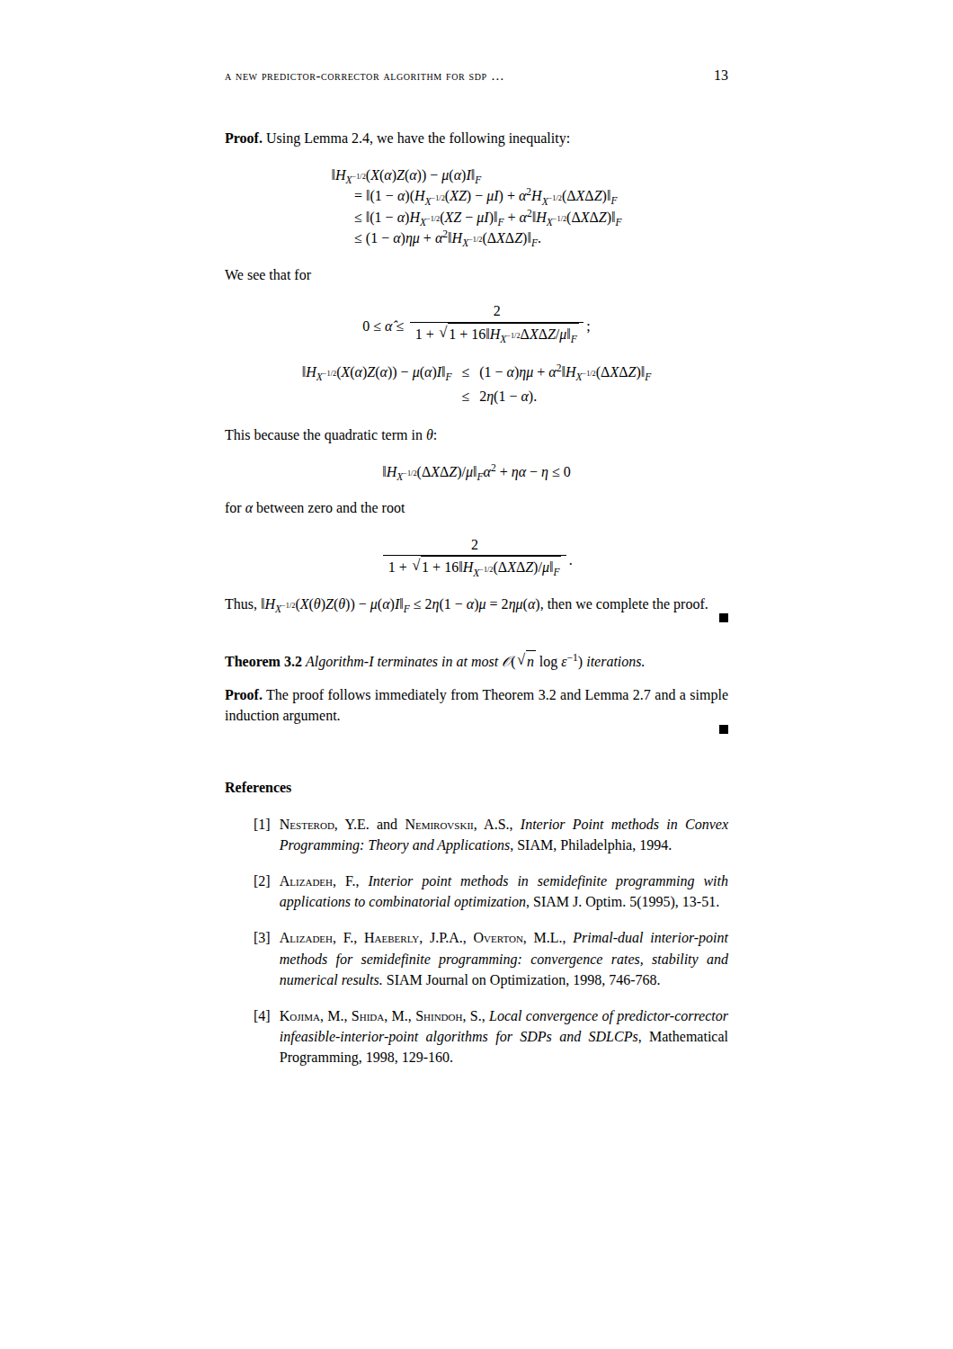a new predictor-corrector algorithm for sdp … 13
Proof. Using Lemma 2.4, we have the following inequality:
‖HX−1/2(X(α)Z(α)) − μ(α)I‖F
= ‖(1 − α)(HX−1/2(XZ) − μI) + α2HX−1/2(ΔXΔZ)‖F
≤ ‖(1 − α)HX−1/2(XZ − μI)‖F + α2‖HX−1/2(ΔXΔZ)‖F
≤ (1 − α)ημ + α2‖HX−1/2(ΔXΔZ)‖F.
We see that for
0 ≤ α̂ ≤ 2 1 + 1 + 16‖HX−1/2ΔXΔZ/μ‖F ;
| ‖ H X −1/2 ( X ( α ) Z ( α )) − μ ( α ) I ‖ F | ≤ | (1 − α ) ημ + α 2 ‖ H X −1/2 (Δ X Δ Z )‖ F |
| | ≤ | 2 η (1 − α ). |
This because the quadratic term in θ:
‖HX−1/2(ΔXΔZ)/μ‖Fα2 + ηα − η ≤ 0
for α between zero and the root
2 1 + 1 + 16‖HX−1/2(ΔXΔZ)/μ‖F .
Thus, ‖HX−1/2(X(θ)Z(θ)) − μ(α)I‖F ≤ 2η(1 − α)μ = 2ημ(α), then we complete the proof.
Theorem 3.2 Algorithm-I terminates in at most 𝒪(n log ε−1) iterations.
Proof. The proof follows immediately from Theorem 3.2 and Lemma 2.7 and a simple induction argument.
References
[1] Nesterod, Y.E. and Nemirovskii, A.S., Interior Point methods in Convex Programming: Theory and Applications, SIAM, Philadelphia, 1994.
[2] Alizadeh, F., Interior point methods in semidefinite programming with applications to combinatorial optimization, SIAM J. Optim. 5(1995), 13-51.
[3] Alizadeh, F., Haeberly, J.P.A., Overton, M.L., Primal-dual interior-point methods for semidefinite programming: convergence rates, stability and numerical results. SIAM Journal on Optimization, 1998, 746-768.
[4] Kojima, M., Shida, M., Shindoh, S., Local convergence of predictor-corrector infeasible-interior-point algorithms for SDPs and SDLCPs, Mathematical Programming, 1998, 129-160.